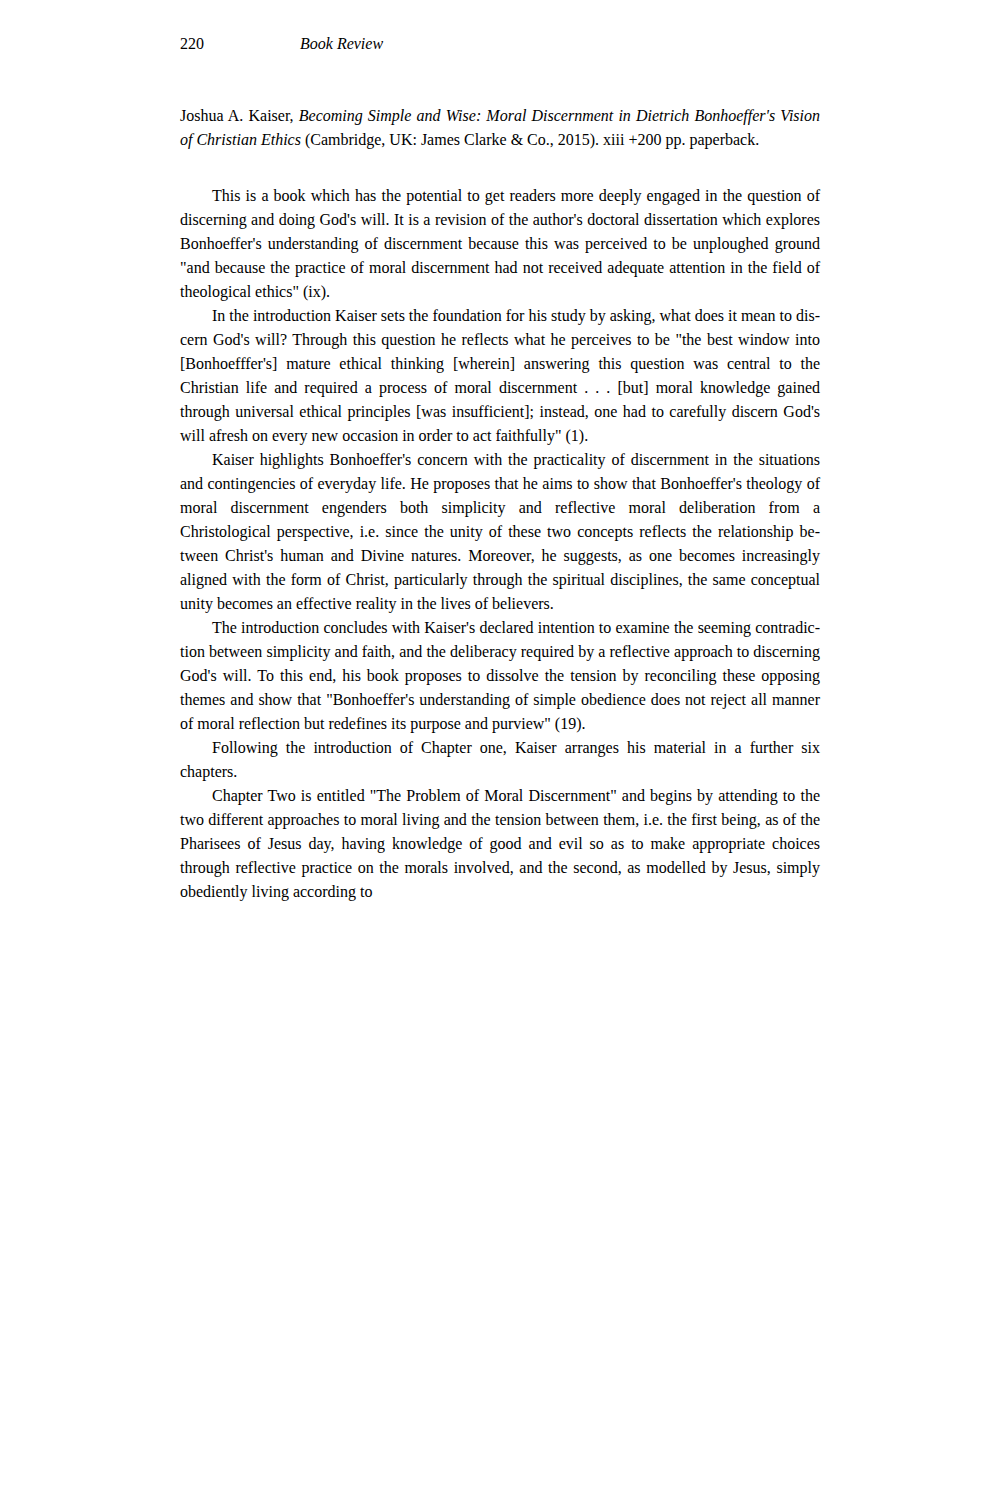220 Book Review
Joshua A. Kaiser, Becoming Simple and Wise: Moral Discernment in Dietrich Bonhoeffer's Vision of Christian Ethics (Cambridge, UK: James Clarke & Co., 2015). xiii +200 pp. paperback.
This is a book which has the potential to get readers more deeply engaged in the question of discerning and doing God's will. It is a revision of the author's doctoral dissertation which explores Bonhoeffer's understanding of discernment because this was perceived to be unploughed ground "and because the practice of moral discernment had not received adequate attention in the field of theological ethics" (ix).
In the introduction Kaiser sets the foundation for his study by asking, what does it mean to discern God's will? Through this question he reflects what he perceives to be "the best window into [Bonhoefffer's] mature ethical thinking [wherein] answering this question was central to the Christian life and required a process of moral discernment . . . [but] moral knowledge gained through universal ethical principles [was insufficient]; instead, one had to carefully discern God's will afresh on every new occasion in order to act faithfully" (1).
Kaiser highlights Bonhoeffer's concern with the practicality of discernment in the situations and contingencies of everyday life. He proposes that he aims to show that Bonhoeffer's theology of moral discernment engenders both simplicity and reflective moral deliberation from a Christological perspective, i.e. since the unity of these two concepts reflects the relationship between Christ's human and Divine natures. Moreover, he suggests, as one becomes increasingly aligned with the form of Christ, particularly through the spiritual disciplines, the same conceptual unity becomes an effective reality in the lives of believers.
The introduction concludes with Kaiser's declared intention to examine the seeming contradiction between simplicity and faith, and the deliberacy required by a reflective approach to discerning God's will. To this end, his book proposes to dissolve the tension by reconciling these opposing themes and show that "Bonhoeffer's understanding of simple obedience does not reject all manner of moral reflection but redefines its purpose and purview" (19).
Following the introduction of Chapter one, Kaiser arranges his material in a further six chapters.
Chapter Two is entitled "The Problem of Moral Discernment" and begins by attending to the two different approaches to moral living and the tension between them, i.e. the first being, as of the Pharisees of Jesus day, having knowledge of good and evil so as to make appropriate choices through reflective practice on the morals involved, and the second, as modelled by Jesus, simply obediently living according to